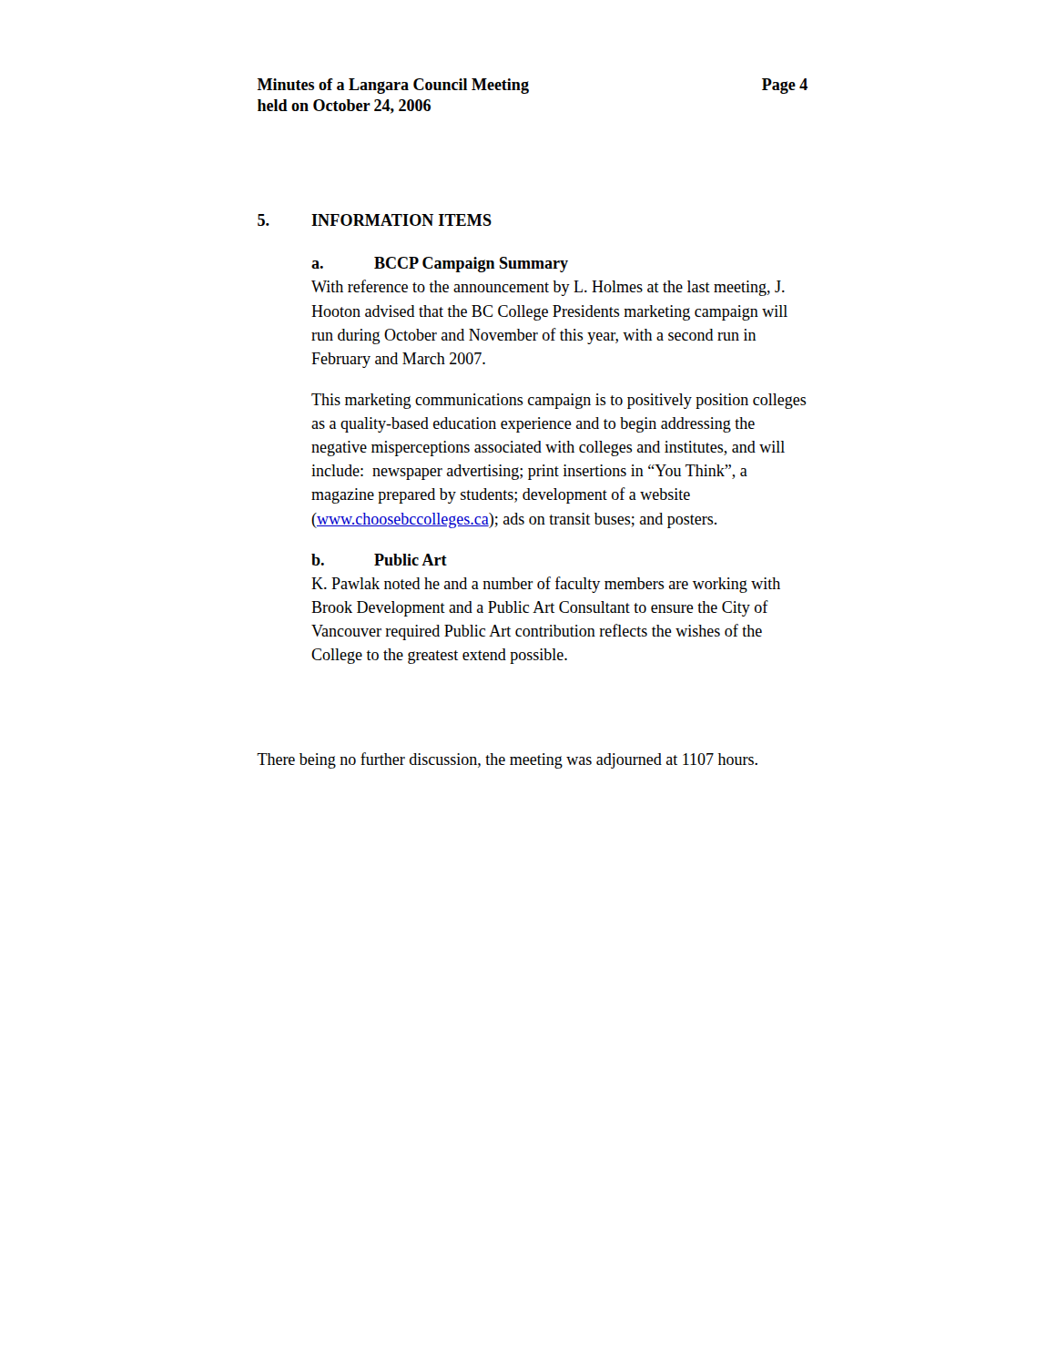Minutes of a Langara Council Meeting
held on October 24, 2006
Page 4
5.
INFORMATION ITEMS
a.
BCCP Campaign Summary
With reference to the announcement by L. Holmes at the last meeting, J. Hooton advised that the BC College Presidents marketing campaign will run during October and November of this year, with a second run in February and March 2007.
This marketing communications campaign is to positively position colleges as a quality-based education experience and to begin addressing the negative misperceptions associated with colleges and institutes, and will include: newspaper advertising; print insertions in “You Think”, a magazine prepared by students; development of a website (www.choosebccolleges.ca); ads on transit buses; and posters.
b.
Public Art
K. Pawlak noted he and a number of faculty members are working with Brook Development and a Public Art Consultant to ensure the City of Vancouver required Public Art contribution reflects the wishes of the College to the greatest extend possible.
There being no further discussion, the meeting was adjourned at 1107 hours.